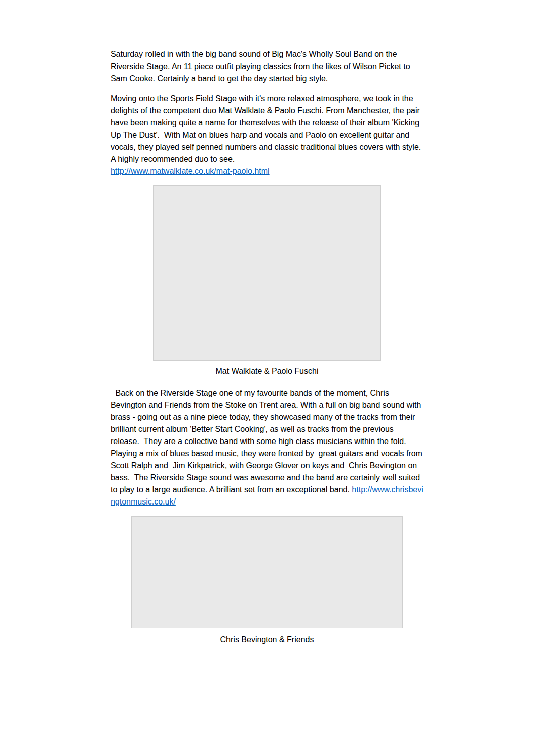Saturday rolled in with the big band sound of Big Mac's Wholly Soul Band on the Riverside Stage. An 11 piece outfit playing classics from the likes of Wilson Picket to Sam Cooke. Certainly a band to get the day started big style.
Moving onto the Sports Field Stage with it's more relaxed atmosphere, we took in the delights of the competent duo Mat Walklate & Paolo Fuschi. From Manchester, the pair have been making quite a name for themselves with the release of their album 'Kicking Up The Dust'. With Mat on blues harp and vocals and Paolo on excellent guitar and vocals, they played self penned numbers and classic traditional blues covers with style. A highly recommended duo to see.
http://www.matwalklate.co.uk/mat-paolo.html
Mat Walklate & Paolo Fuschi
Back on the Riverside Stage one of my favourite bands of the moment, Chris Bevington and Friends from the Stoke on Trent area. With a full on big band sound with brass - going out as a nine piece today, they showcased many of the tracks from their brilliant current album 'Better Start Cooking', as well as tracks from the previous release. They are a collective band with some high class musicians within the fold. Playing a mix of blues based music, they were fronted by great guitars and vocals from Scott Ralph and Jim Kirkpatrick, with George Glover on keys and Chris Bevington on bass. The Riverside Stage sound was awesome and the band are certainly well suited to play to a large audience. A brilliant set from an exceptional band. http://www.chrisbevingtonmusic.co.uk/
Chris Bevington & Friends